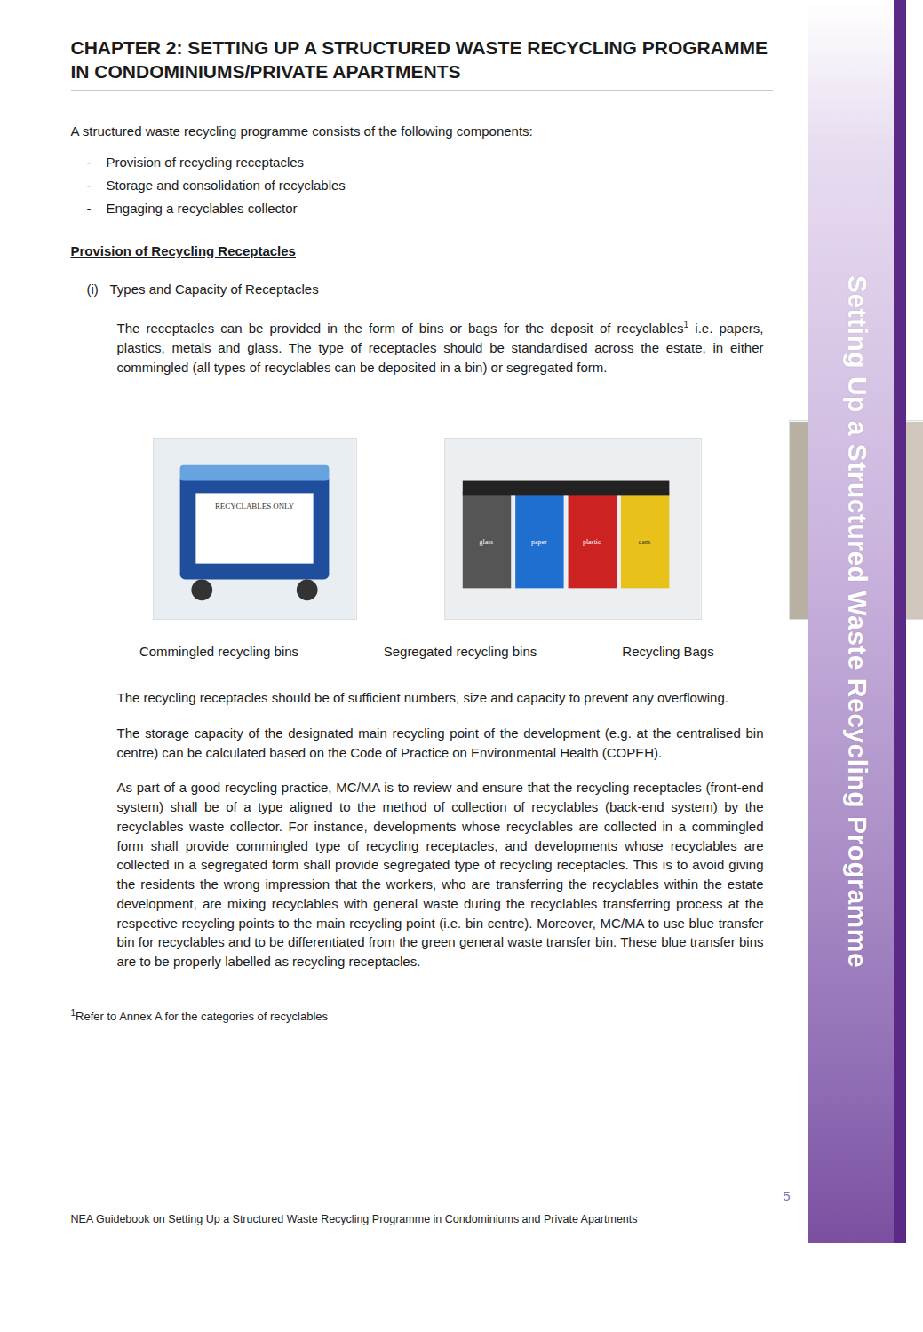Setting Up a Structured Waste Recycling Programme
CHAPTER 2: SETTING UP A STRUCTURED WASTE RECYCLING PROGRAMME IN CONDOMINIUMS/PRIVATE APARTMENTS
A structured waste recycling programme consists of the following components:
Provision of recycling receptacles
Storage and consolidation of recyclables
Engaging a recyclables collector
Provision of Recycling Receptacles
(i) Types and Capacity of Receptacles
The receptacles can be provided in the form of bins or bags for the deposit of recyclables1 i.e. papers, plastics, metals and glass. The type of receptacles should be standardised across the estate, in either commingled (all types of recyclables can be deposited in a bin) or segregated form.
Commingled recycling bins
Segregated recycling bins
Recycling Bags
The recycling receptacles should be of sufficient numbers, size and capacity to prevent any overflowing.
The storage capacity of the designated main recycling point of the development (e.g. at the centralised bin centre) can be calculated based on the Code of Practice on Environmental Health (COPEH).
As part of a good recycling practice, MC/MA is to review and ensure that the recycling receptacles (front-end system) shall be of a type aligned to the method of collection of recyclables (back-end system) by the recyclables waste collector. For instance, developments whose recyclables are collected in a commingled form shall provide commingled type of recycling receptacles, and developments whose recyclables are collected in a segregated form shall provide segregated type of recycling receptacles. This is to avoid giving the residents the wrong impression that the workers, who are transferring the recyclables within the estate development, are mixing recyclables with general waste during the recyclables transferring process at the respective recycling points to the main recycling point (i.e. bin centre). Moreover, MC/MA to use blue transfer bin for recyclables and to be differentiated from the green general waste transfer bin. These blue transfer bins are to be properly labelled as recycling receptacles.
1Refer to Annex A for the categories of recyclables
5
NEA Guidebook on Setting Up a Structured Waste Recycling Programme in Condominiums and Private Apartments